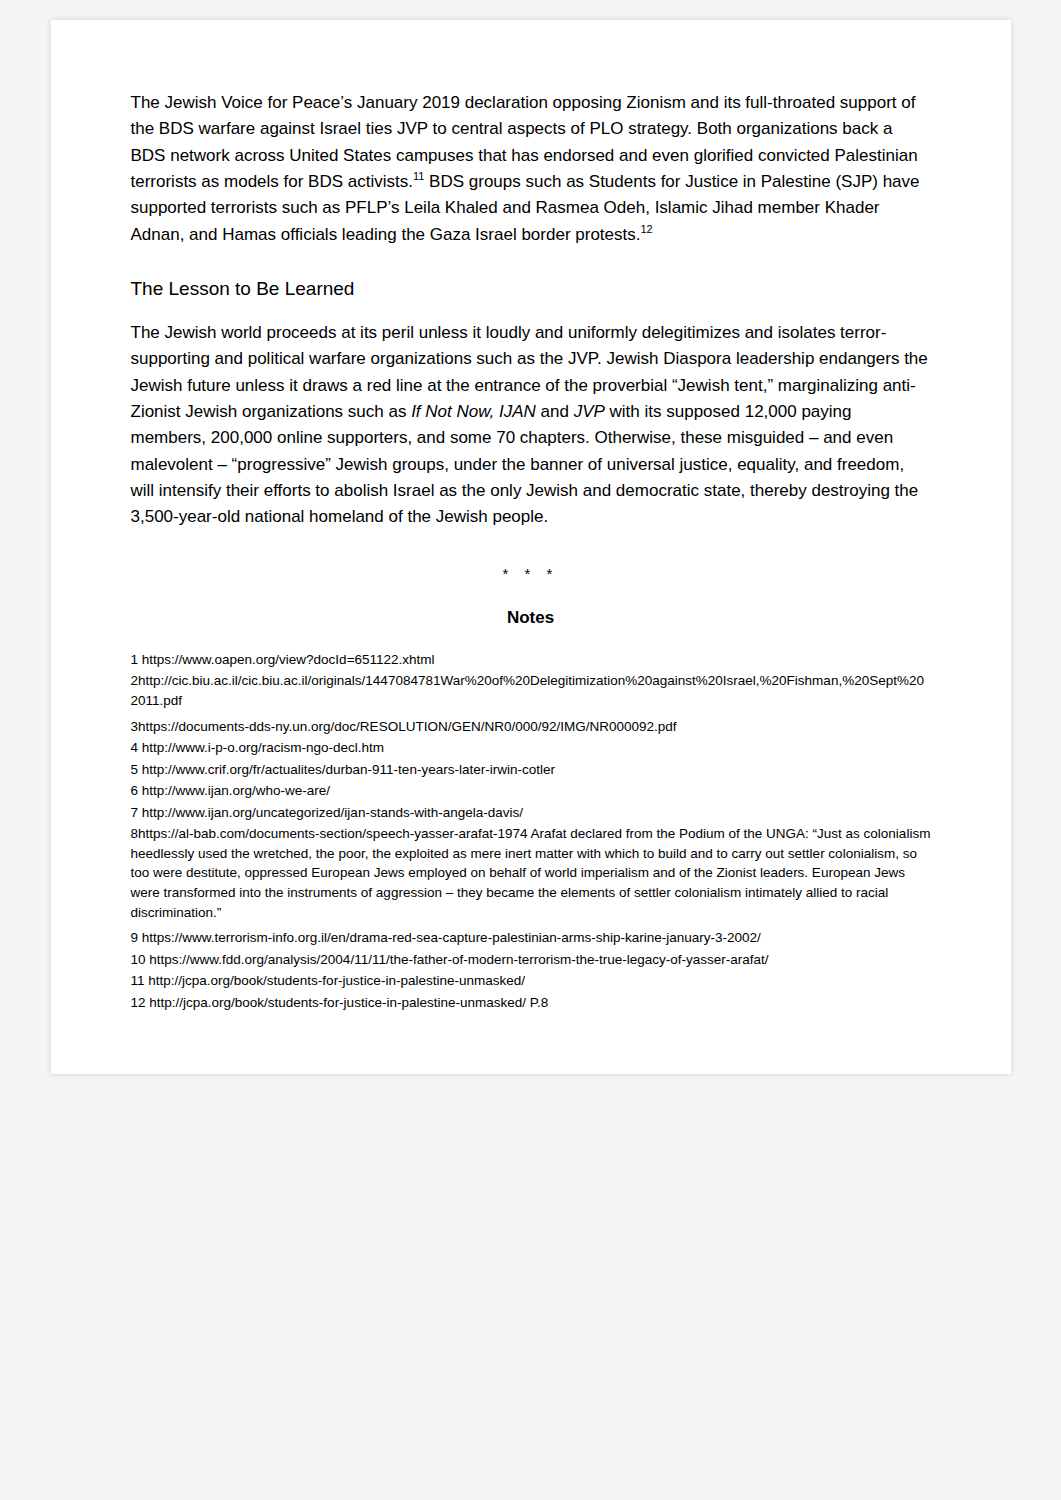The Jewish Voice for Peace’s January 2019 declaration opposing Zionism and its full-throated support of the BDS warfare against Israel ties JVP to central aspects of PLO strategy. Both organizations back a BDS network across United States campuses that has endorsed and even glorified convicted Palestinian terrorists as models for BDS activists.11 BDS groups such as Students for Justice in Palestine (SJP) have supported terrorists such as PFLP’s Leila Khaled and Rasmea Odeh, Islamic Jihad member Khader Adnan, and Hamas officials leading the Gaza Israel border protests.12
The Lesson to Be Learned
The Jewish world proceeds at its peril unless it loudly and uniformly delegitimizes and isolates terror-supporting and political warfare organizations such as the JVP. Jewish Diaspora leadership endangers the Jewish future unless it draws a red line at the entrance of the proverbial “Jewish tent,” marginalizing anti-Zionist Jewish organizations such as If Not Now, IJAN and JVP with its supposed 12,000 paying members, 200,000 online supporters, and some 70 chapters. Otherwise, these misguided – and even malevolent – “progressive” Jewish groups, under the banner of universal justice, equality, and freedom, will intensify their efforts to abolish Israel as the only Jewish and democratic state, thereby destroying the 3,500-year-old national homeland of the Jewish people.
* * *
Notes
1 https://www.oapen.org/view?docId=651122.xhtml
2http://cic.biu.ac.il/cic.biu.ac.il/originals/1447084781War%20of%20Delegitimization%20against%20Israel,%20Fishman,%20Sept%202011.pdf
3https://documents-dds-ny.un.org/doc/RESOLUTION/GEN/NR0/000/92/IMG/NR000092.pdf
4 http://www.i-p-o.org/racism-ngo-decl.htm
5 http://www.crif.org/fr/actualites/durban-911-ten-years-later-irwin-cotler
6 http://www.ijan.org/who-we-are/
7 http://www.ijan.org/uncategorized/ijan-stands-with-angela-davis/
8https://al-bab.com/documents-section/speech-yasser-arafat-1974 Arafat declared from the Podium of the UNGA: “Just as colonialism heedlessly used the wretched, the poor, the exploited as mere inert matter with which to build and to carry out settler colonialism, so too were destitute, oppressed European Jews employed on behalf of world imperialism and of the Zionist leaders. European Jews were transformed into the instruments of aggression – they became the elements of settler colonialism intimately allied to racial discrimination.”
9 https://www.terrorism-info.org.il/en/drama-red-sea-capture-palestinian-arms-ship-karine-january-3-2002/
10 https://www.fdd.org/analysis/2004/11/11/the-father-of-modern-terrorism-the-true-legacy-of-yasser-arafat/
11 http://jcpa.org/book/students-for-justice-in-palestine-unmasked/
12 http://jcpa.org/book/students-for-justice-in-palestine-unmasked/ P.8